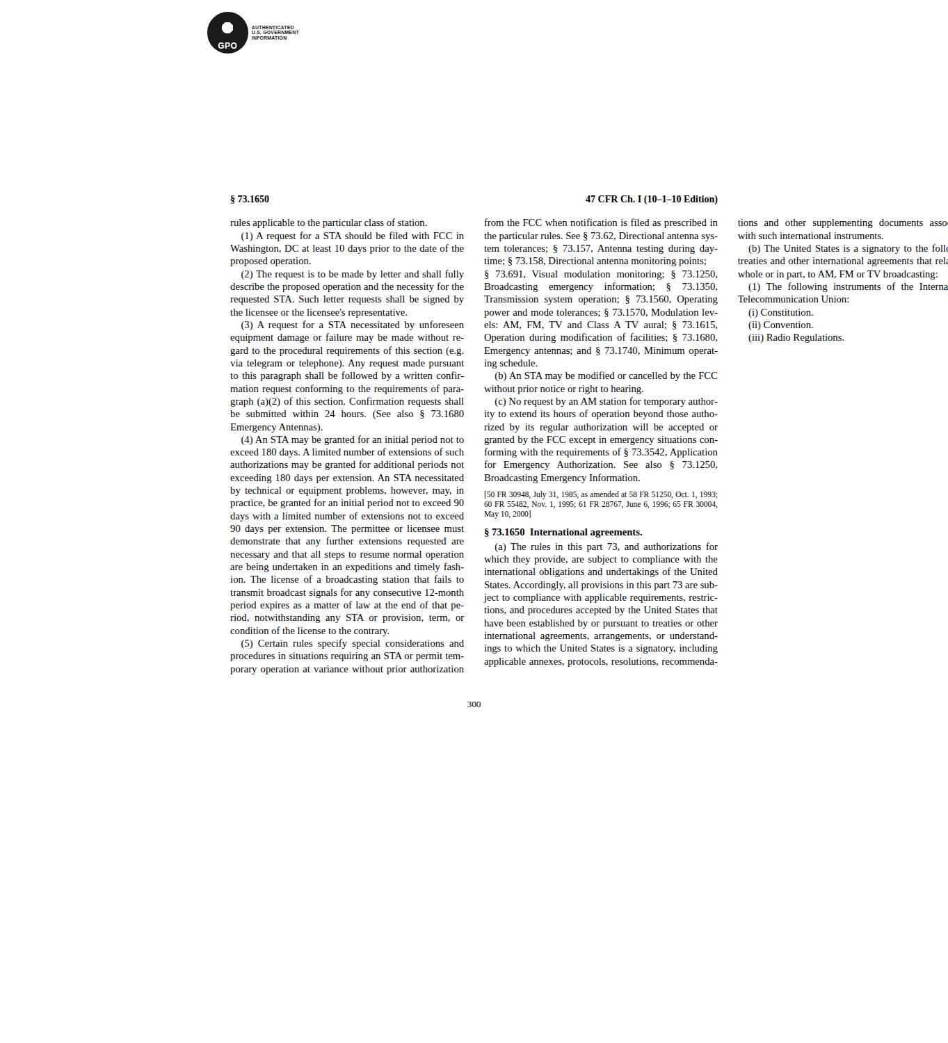AUTHENTICATED
U.S. GOVERNMENT
INFORMATION
§ 73.1650
47 CFR Ch. I (10–1–10 Edition)
rules applicable to the particular class of station.
(1) A request for a STA should be filed with FCC in Washington, DC at least 10 days prior to the date of the proposed operation.
(2) The request is to be made by letter and shall fully describe the proposed operation and the necessity for the requested STA. Such letter requests shall be signed by the licensee or the licensee's representative.
(3) A request for a STA necessitated by unforeseen equipment damage or failure may be made without regard to the procedural requirements of this section (e.g. via telegram or telephone). Any request made pursuant to this paragraph shall be followed by a written confirmation request conforming to the requirements of paragraph (a)(2) of this section. Confirmation requests shall be submitted within 24 hours. (See also § 73.1680 Emergency Antennas).
(4) An STA may be granted for an initial period not to exceed 180 days. A limited number of extensions of such authorizations may be granted for additional periods not exceeding 180 days per extension. An STA necessitated by technical or equipment problems, however, may, in practice, be granted for an initial period not to exceed 90 days with a limited number of extensions not to exceed 90 days per extension. The permittee or licensee must demonstrate that any further extensions requested are necessary and that all steps to resume normal operation are being undertaken in an expeditions and timely fashion. The license of a broadcasting station that fails to transmit broadcast signals for any consecutive 12-month period expires as a matter of law at the end of that period, notwithstanding any STA or provision, term, or condition of the license to the contrary.
(5) Certain rules specify special considerations and procedures in situations requiring an STA or permit temporary operation at variance without prior authorization from the FCC when notification is filed as prescribed in the particular rules. See § 73.62, Directional antenna system tolerances; § 73.157, Antenna testing during daytime; § 73.158, Directional antenna monitoring points;
§ 73.691, Visual modulation monitoring; § 73.1250, Broadcasting emergency information; § 73.1350, Transmission system operation; § 73.1560, Operating power and mode tolerances; § 73.1570, Modulation levels: AM, FM, TV and Class A TV aural; § 73.1615, Operation during modification of facilities; § 73.1680, Emergency antennas; and § 73.1740, Minimum operating schedule.
(b) An STA may be modified or cancelled by the FCC without prior notice or right to hearing.
(c) No request by an AM station for temporary authority to extend its hours of operation beyond those authorized by its regular authorization will be accepted or granted by the FCC except in emergency situations conforming with the requirements of § 73.3542, Application for Emergency Authorization. See also § 73.1250, Broadcasting Emergency Information.
[50 FR 30948, July 31, 1985, as amended at 58 FR 51250, Oct. 1, 1993; 60 FR 55482, Nov. 1, 1995; 61 FR 28767, June 6, 1996; 65 FR 30004, May 10, 2000]
§ 73.1650 International agreements.
(a) The rules in this part 73, and authorizations for which they provide, are subject to compliance with the international obligations and undertakings of the United States. Accordingly, all provisions in this part 73 are subject to compliance with applicable requirements, restrictions, and procedures accepted by the United States that have been established by or pursuant to treaties or other international agreements, arrangements, or understandings to which the United States is a signatory, including applicable annexes, protocols, resolutions, recommendations and other supplementing documents associated with such international instruments.
(b) The United States is a signatory to the following treaties and other international agreements that relate, in whole or in part, to AM, FM or TV broadcasting:
(1) The following instruments of the International Telecommunication Union:
(i) Constitution.
(ii) Convention.
(iii) Radio Regulations.
300